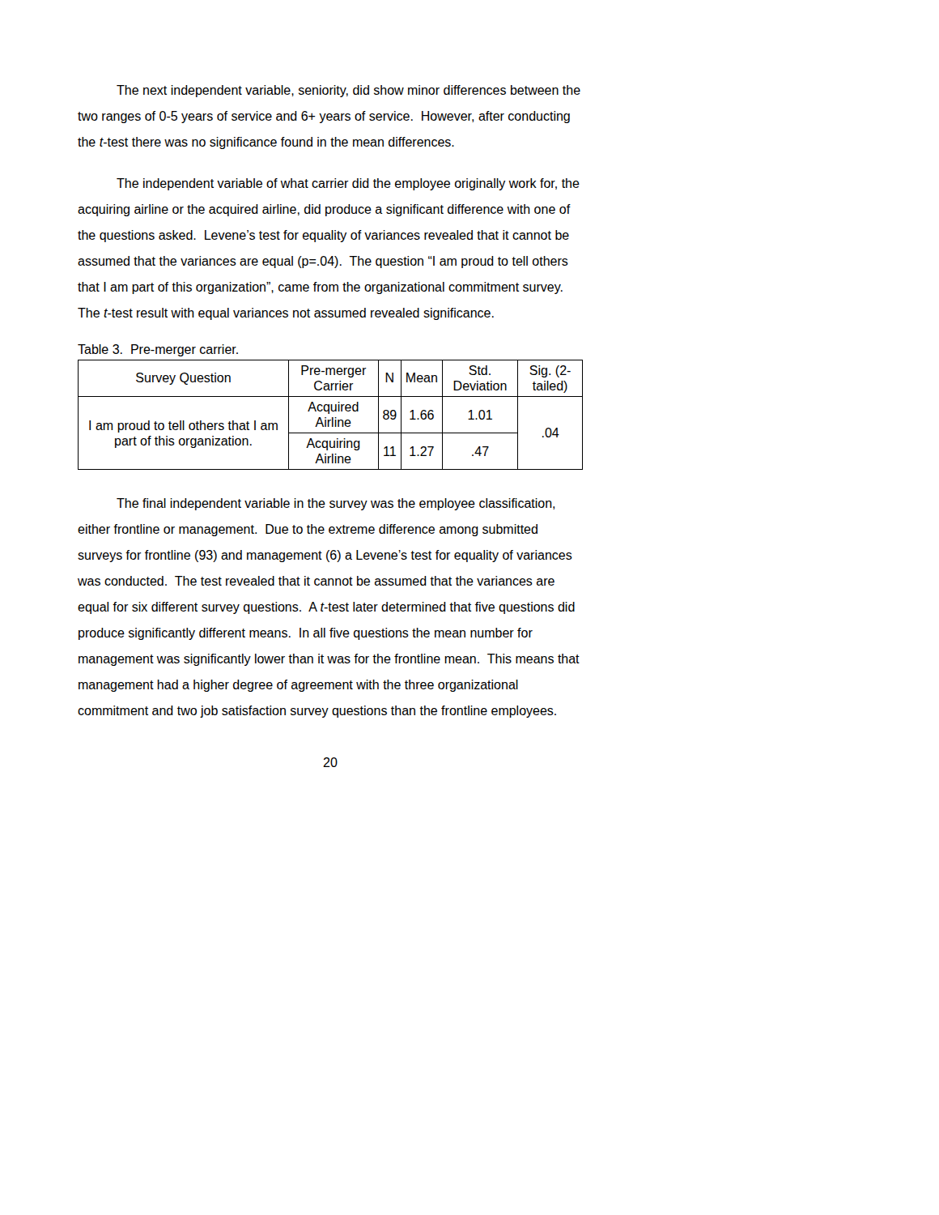The next independent variable, seniority, did show minor differences between the two ranges of 0-5 years of service and 6+ years of service. However, after conducting the t-test there was no significance found in the mean differences.
The independent variable of what carrier did the employee originally work for, the acquiring airline or the acquired airline, did produce a significant difference with one of the questions asked. Levene’s test for equality of variances revealed that it cannot be assumed that the variances are equal (p=.04). The question “I am proud to tell others that I am part of this organization”, came from the organizational commitment survey. The t-test result with equal variances not assumed revealed significance.
Table 3. Pre-merger carrier.
| Survey Question | Pre-merger Carrier | N | Mean | Std. Deviation | Sig. (2-tailed) |
| --- | --- | --- | --- | --- | --- |
| I am proud to tell others that I am part of this organization. | Acquired Airline | 89 | 1.66 | 1.01 | .04 |
| Acquiring Airline | 11 | 1.27 | .47 |
The final independent variable in the survey was the employee classification, either frontline or management. Due to the extreme difference among submitted surveys for frontline (93) and management (6) a Levene’s test for equality of variances was conducted. The test revealed that it cannot be assumed that the variances are equal for six different survey questions. A t-test later determined that five questions did produce significantly different means. In all five questions the mean number for management was significantly lower than it was for the frontline mean. This means that management had a higher degree of agreement with the three organizational commitment and two job satisfaction survey questions than the frontline employees.
20